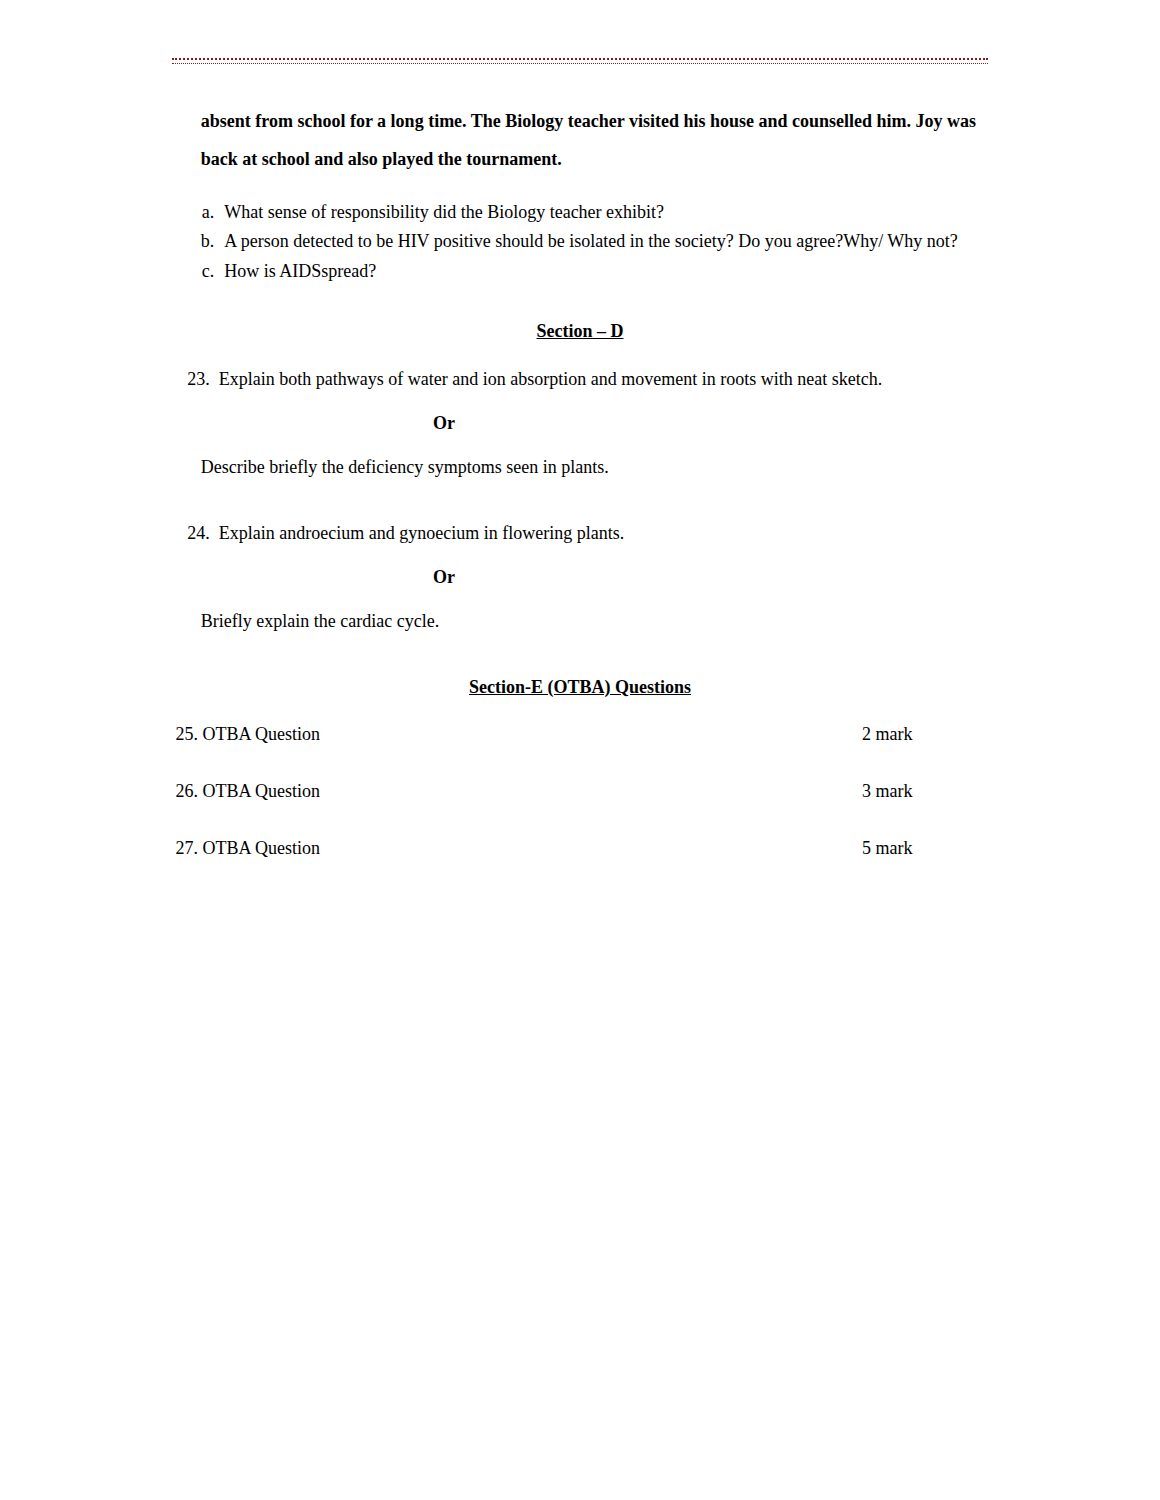absent from school for a long time. The Biology teacher visited his house and counselled him. Joy was back at school and also played the tournament.
What sense of responsibility did the Biology teacher exhibit?
A person detected to be HIV positive should be isolated in the society? Do you agree?Why/ Why not?
How is AIDSspread?
Section – D
23.
Explain both pathways of water and ion absorption and movement in roots with neat sketch.
Or
Describe briefly the deficiency symptoms seen in plants.
24.
Explain androecium and gynoecium in flowering plants.
Or
Briefly explain the cardiac cycle.
Section-E (OTBA) Questions
25. OTBA Question
2 mark
26. OTBA Question
3 mark
27. OTBA Question
5 mark